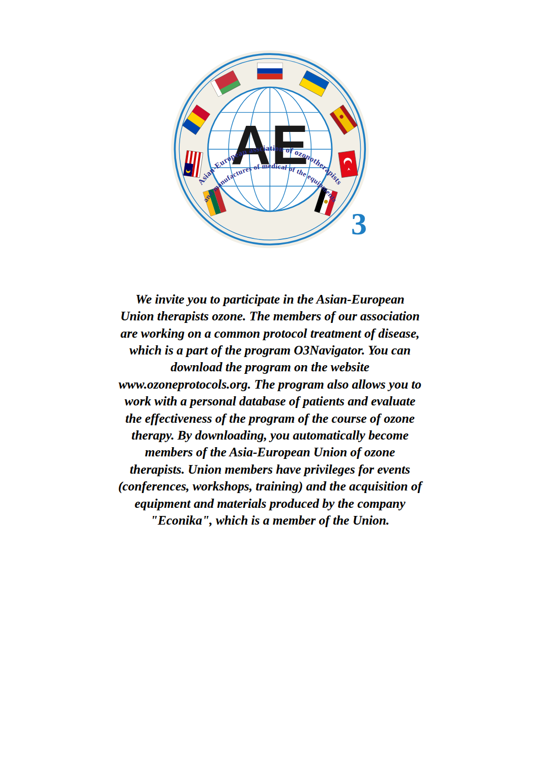AE Asian-European assciation of ozonotherapists and manufactures of medical of the equipments 3
We invite you to participate in the Asian-European Union therapists ozone. The members of our association are working on a common protocol treatment of disease, which is a part of the program O3Navigator. You can download the program on the website www.ozoneprotocols.org. The program also allows you to work with a personal database of patients and evaluate the effectiveness of the program of the course of ozone therapy. By downloading, you automatically become members of the Asia-European Union of ozone therapists. Union members have privileges for events (conferences, workshops, training) and the acquisition of equipment and materials produced by the company "Econika", which is a member of the Union.